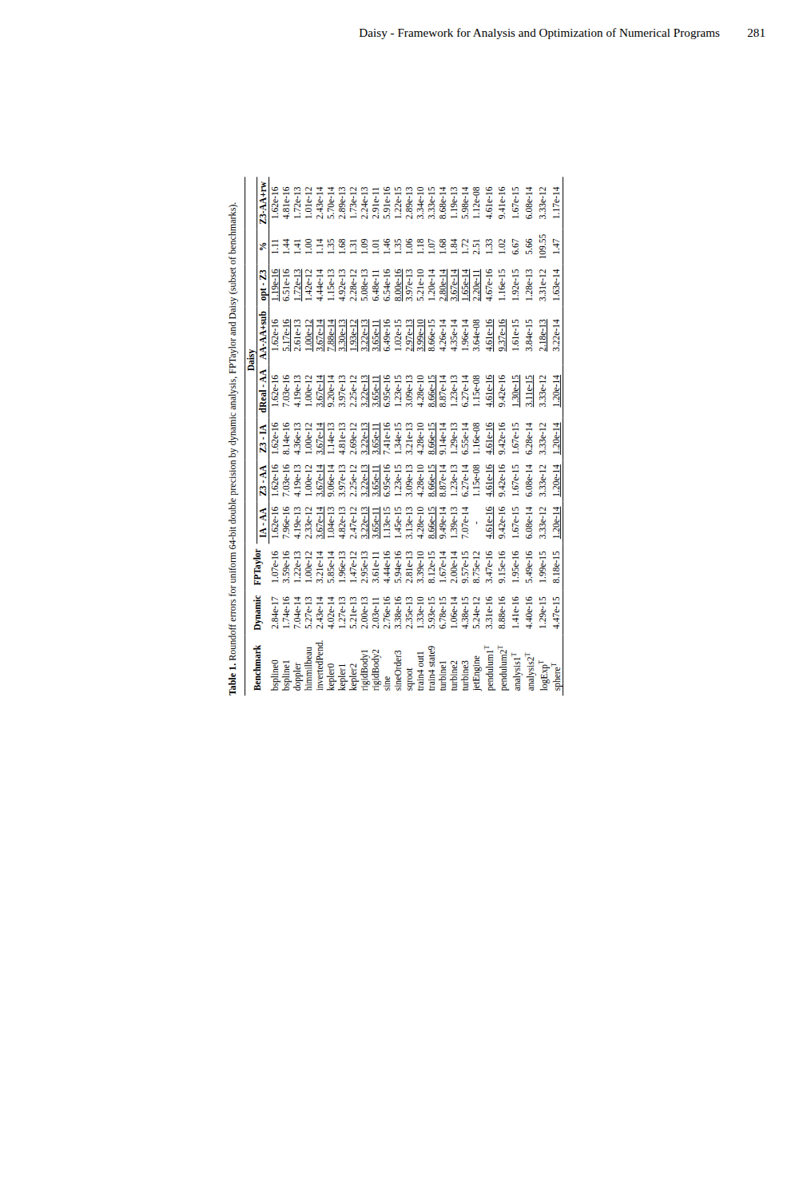Daisy - Framework for Analysis and Optimization of Numerical Programs 281
Table 1. Roundoff errors for uniform 64-bit double precision by dynamic analysis, FPTaylor and Daisy (subset of benchmarks).
| Benchmark | Dynamic | FPTaylor | Daisy |
| --- | --- | --- | --- |
| IA - AA | Z3 - AA | Z3 - IA | dReal - AA | AA-AA+sub | opt - Z3 | % | Z3-AA+rw |
| bspline0 | 2.84e-17 | 1.07e-16 | 1.62e-16 | 1.62e-16 | 1.62e-16 | 1.62e-16 | 1.62e-16 | 1.19e-16 | 1.11 | 1.62e-16 |
| bspline1 | 1.74e-16 | 3.59e-16 | 7.96e-16 | 7.03e-16 | 8.14e-16 | 7.03e-16 | 5.17e-16 | 6.51e-16 | 1.44 | 4.81e-16 |
| doppler | 7.04e-14 | 1.22e-13 | 4.19e-13 | 4.19e-13 | 4.36e-13 | 4.19e-13 | 2.61e-13 | 1.72e-13 | 1.41 | 1.72e-13 |
| himmilbeau | 5.27e-13 | 1.00e-12 | 2.33e-12 | 1.00e-12 | 1.00e-12 | 1.00e-12 | 1.00e-12 | 1.42e-12 | 1.00 | 1.01e-12 |
| invertedPend. | 2.43e-14 | 3.21e-14 | 3.67e-14 | 3.67e-14 | 3.67e-14 | 3.67e-14 | 3.67e-14 | 4.44e-14 | 1.14 | 2.43e-14 |
| kepler0 | 4.02e-14 | 5.85e-14 | 1.04e-13 | 9.06e-14 | 1.14e-13 | 9.20e-14 | 7.88e-14 | 1.15e-13 | 1.35 | 5.70e-14 |
| kepler1 | 1.27e-13 | 1.96e-13 | 4.82e-13 | 3.97e-13 | 4.81e-13 | 3.97e-13 | 3.30e-13 | 4.92e-13 | 1.68 | 2.89e-13 |
| kepler2 | 5.21e-13 | 1.47e-12 | 2.47e-12 | 2.25e-12 | 2.69e-12 | 2.25e-12 | 1.93e-12 | 2.28e-12 | 1.31 | 1.73e-12 |
| rigidBody1 | 2.00e-13 | 2.95e-13 | 3.22e-13 | 3.22e-13 | 3.22e-13 | 3.22e-13 | 3.22e-13 | 5.08e-13 | 1.09 | 2.24e-13 |
| rigidBody2 | 2.03e-11 | 3.61e-11 | 3.65e-11 | 3.65e-11 | 3.65e-11 | 3.65e-11 | 3.65e-11 | 6.48e-11 | 1.01 | 2.91e-11 |
| sine | 2.76e-16 | 4.44e-16 | 1.13e-15 | 6.95e-16 | 7.41e-16 | 6.95e-16 | 6.49e-16 | 6.54e-16 | 1.46 | 5.91e-16 |
| sineOrder3 | 3.38e-16 | 5.94e-16 | 1.45e-15 | 1.23e-15 | 1.34e-15 | 1.23e-15 | 1.02e-15 | 8.00e-16 | 1.35 | 1.22e-15 |
| sqroot | 2.35e-13 | 2.81e-13 | 3.13e-13 | 3.09e-13 | 3.21e-13 | 3.09e-13 | 2.97e-13 | 3.97e-13 | 1.06 | 2.89e-13 |
| train4 out1 | 1.33e-10 | 3.39e-10 | 4.28e-10 | 4.28e-10 | 4.28e-10 | 4.28e-10 | 3.99e-10 | 5.21e-10 | 1.18 | 3.34e-10 |
| train4 state9 | 5.93e-15 | 8.12e-15 | 8.66e-15 | 8.66e-15 | 8.66e-15 | 8.66e-15 | 8.66e-15 | 1.20e-14 | 1.07 | 3.33e-15 |
| turbine1 | 6.78e-15 | 1.67e-14 | 9.49e-14 | 8.87e-14 | 9.14e-14 | 8.87e-14 | 4.26e-14 | 2.80e-14 | 1.68 | 8.68e-14 |
| turbine2 | 1.06e-14 | 2.00e-14 | 1.39e-13 | 1.23e-13 | 1.29e-13 | 1.23e-13 | 4.35e-14 | 3.67e-14 | 1.84 | 1.19e-13 |
| turbine3 | 4.38e-15 | 9.57e-15 | 7.07e-14 | 6.27e-14 | 6.55e-14 | 6.27e-14 | 1.96e-14 | 1.65e-14 | 1.72 | 5.98e-14 |
| jetEngine | 5.24e-12 | 8.75e-12 | - | 1.15e-08 | 1.16e-08 | 1.15e-08 | 3.64e-08 | 2.20e-11 | 2.51 | 1.12e-08 |
| pendulum1 T | 3.31e-16 | 3.47e-16 | 4.61e-16 | 4.61e-16 | 4.61e-16 | 4.61e-16 | 4.61e-16 | 4.67e-16 | 1.33 | 4.61e-16 |
| pendulum2 T | 8.88e-16 | 9.15e-16 | 9.42e-16 | 9.42e-16 | 9.42e-16 | 9.42e-16 | 9.37e-16 | 1.16e-15 | 1.02 | 9.41e-16 |
| analysis1 T | 1.41e-16 | 1.95e-16 | 1.67e-15 | 1.67e-15 | 1.67e-15 | 1.30e-15 | 1.61e-15 | 1.92e-15 | 6.67 | 1.67e-15 |
| analysis2 T | 4.40e-16 | 5.49e-16 | 6.08e-14 | 6.08e-14 | 6.28e-14 | 3.11e-15 | 3.84e-15 | 1.28e-13 | 5.66 | 6.08e-14 |
| logExp T | 1.29e-15 | 1.99e-15 | 3.33e-12 | 3.33e-12 | 3.33e-12 | 3.33e-12 | 2.18e-13 | 3.31e-12 | 109.55 | 3.33e-12 |
| sphere T | 4.47e-15 | 8.18e-15 | 1.20e-14 | 1.20e-14 | 1.20e-14 | 1.20e-14 | 3.22e-14 | 1.63e-14 | 1.47 | 1.17e-14 |